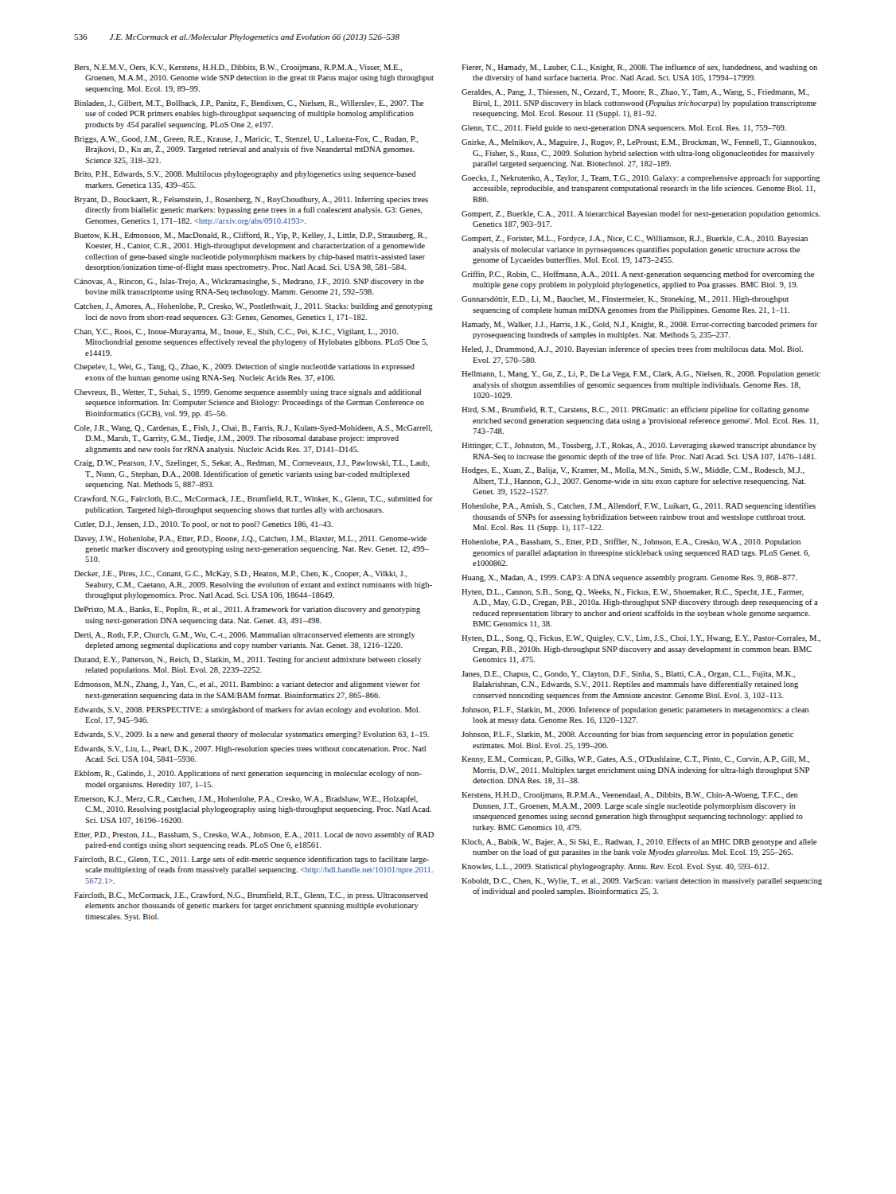536 J.E. McCormack et al./Molecular Phylogenetics and Evolution 66 (2013) 526–538
Bers, N.E.M.V., Oers, K.V., Kerstens, H.H.D., Dibbits, B.W., Crooijmans, R.P.M.A., Visser, M.E., Groenen, M.A.M., 2010. Genome wide SNP detection in the great tit Parus major using high throughput sequencing. Mol. Ecol. 19, 89–99.
Binladen, J., Gilbert, M.T., Bollback, J.P., Panitz, F., Bendixen, C., Nielsen, R., Willerslev, E., 2007. The use of coded PCR primers enables high-throughput sequencing of multiple homolog amplification products by 454 parallel sequencing. PLoS One 2, e197.
Briggs, A.W., Good, J.M., Green, R.E., Krause, J., Maricic, T., Stenzel, U., Lalueza-Fox, C., Rudan, P., Brajkovi, D., Ku an, Ž., 2009. Targeted retrieval and analysis of five Neandertal mtDNA genomes. Science 325, 318–321.
Brito, P.H., Edwards, S.V., 2008. Multilocus phylogeography and phylogenetics using sequence-based markers. Genetica 135, 439–455.
Bryant, D., Bouckaert, R., Felsenstein, J., Rosenberg, N., RoyChoudhury, A., 2011. Inferring species trees directly from biallelic genetic markers: bypassing gene trees in a full coalescent analysis. G3: Genes, Genomes, Genetics 1, 171–182. <http://arxiv.org/abs/0910.4193>.
Buetow, K.H., Edmonson, M., MacDonald, R., Clifford, R., Yip, P., Kelley, J., Little, D.P., Strausberg, R., Koester, H., Cantor, C.R., 2001. High-throughput development and characterization of a genomewide collection of gene-based single nucleotide polymorphism markers by chip-based matrix-assisted laser desorption/ionization time-of-flight mass spectrometry. Proc. Natl Acad. Sci. USA 98, 581–584.
Cánovas, A., Rincon, G., Islas-Trejo, A., Wickramasinghe, S., Medrano, J.F., 2010. SNP discovery in the bovine milk transcriptome using RNA-Seq technology. Mamm. Genome 21, 592–598.
Catchen, J., Amores, A., Hohenlohe, P., Cresko, W., Postlethwait, J., 2011. Stacks: building and genotyping loci de novo from short-read sequences. G3: Genes, Genomes, Genetics 1, 171–182.
Chan, Y.C., Roos, C., Inoue-Murayama, M., Inoue, E., Shih, C.C., Pei, K.J.C., Vigilant, L., 2010. Mitochondrial genome sequences effectively reveal the phylogeny of Hylobates gibbons. PLoS One 5, e14419.
Chepelev, I., Wei, G., Tang, Q., Zhao, K., 2009. Detection of single nucleotide variations in expressed exons of the human genome using RNA-Seq. Nucleic Acids Res. 37, e106.
Chevreux, B., Wetter, T., Suhai, S., 1999. Genome sequence assembly using trace signals and additional sequence information. In: Computer Science and Biology: Proceedings of the German Conference on Bioinformatics (GCB), vol. 99, pp. 45–56.
Cole, J.R., Wang, Q., Cardenas, E., Fish, J., Chai, B., Farris, R.J., Kulam-Syed-Mohideen, A.S., McGarrell, D.M., Marsh, T., Garrity, G.M., Tiedje, J.M., 2009. The ribosomal database project: improved alignments and new tools for rRNA analysis. Nucleic Acids Res. 37, D141–D145.
Craig, D.W., Pearson, J.V., Szelinger, S., Sekar, A., Redman, M., Corneveaux, J.J., Pawlowski, T.L., Laub, T., Nunn, G., Stephan, D.A., 2008. Identification of genetic variants using bar-coded multiplexed sequencing. Nat. Methods 5, 887–893.
Crawford, N.G., Faircloth, B.C., McCormack, J.E., Brumfield, R.T., Winker, K., Glenn, T.C., submitted for publication. Targeted high-throughput sequencing shows that turtles ally with archosaurs.
Cutler, D.J., Jensen, J.D., 2010. To pool, or not to pool? Genetics 186, 41–43.
Davey, J.W., Hohenlohe, P.A., Etter, P.D., Boone, J.Q., Catchen, J.M., Blaxter, M.L., 2011. Genome-wide genetic marker discovery and genotyping using next-generation sequencing. Nat. Rev. Genet. 12, 499–510.
Decker, J.E., Pires, J.C., Conant, G.C., McKay, S.D., Heaton, M.P., Chen, K., Cooper, A., Vilkki, J., Seabury, C.M., Caetano, A.R., 2009. Resolving the evolution of extant and extinct ruminants with high-throughput phylogenomics. Proc. Natl Acad. Sci. USA 106, 18644–18649.
DePristo, M.A., Banks, E., Poplin, R., et al., 2011. A framework for variation discovery and genotyping using next-generation DNA sequencing data. Nat. Genet. 43, 491–498.
Derti, A., Roth, F.P., Church, G.M., Wu, C.-t., 2006. Mammalian ultraconserved elements are strongly depleted among segmental duplications and copy number variants. Nat. Genet. 38, 1216–1220.
Durand, E.Y., Patterson, N., Reich, D., Slatkin, M., 2011. Testing for ancient admixture between closely related populations. Mol. Biol. Evol. 28, 2239–2252.
Edmonson, M.N., Zhang, J., Yan, C., et al., 2011. Bambino: a variant detector and alignment viewer for next-generation sequencing data in the SAM/BAM format. Bioinformatics 27, 865–866.
Edwards, S.V., 2008. PERSPECTIVE: a smörgåsbord of markers for avian ecology and evolution. Mol. Ecol. 17, 945–946.
Edwards, S.V., 2009. Is a new and general theory of molecular systematics emerging? Evolution 63, 1–19.
Edwards, S.V., Liu, L., Pearl, D.K., 2007. High-resolution species trees without concatenation. Proc. Natl Acad. Sci. USA 104, 5841–5936.
Ekblom, R., Galindo, J., 2010. Applications of next generation sequencing in molecular ecology of non-model organisms. Heredity 107, 1–15.
Emerson, K.J., Merz, C.R., Catchen, J.M., Hohenlohe, P.A., Cresko, W.A., Bradshaw, W.E., Holzapfel, C.M., 2010. Resolving postglacial phylogeography using high-throughput sequencing. Proc. Natl Acad. Sci. USA 107, 16196–16200.
Etter, P.D., Preston, J.L., Bassham, S., Cresko, W.A., Johnson, E.A., 2011. Local de novo assembly of RAD paired-end contigs using short sequencing reads. PLoS One 6, e18561.
Faircloth, B.C., Glenn, T.C., 2011. Large sets of edit-metric sequence identification tags to facilitate large-scale multiplexing of reads from massively parallel sequencing. <http://hdl.handle.net/10101/npre.2011.5672.1>.
Faircloth, B.C., McCormack, J.E., Crawford, N.G., Brumfield, R.T., Glenn, T.C., in press. Ultraconserved elements anchor thousands of genetic markers for target enrichment spanning multiple evolutionary timescales. Syst. Biol.
Fierer, N., Hamady, M., Lauber, C.L., Knight, R., 2008. The influence of sex, handedness, and washing on the diversity of hand surface bacteria. Proc. Natl Acad. Sci. USA 105, 17994–17999.
Geraldes, A., Pang, J., Thiessen, N., Cezard, T., Moore, R., Zhao, Y., Tam, A., Wang, S., Friedmann, M., Birol, I., 2011. SNP discovery in black cottonwood (Populus trichocarpa) by population transcriptome resequencing. Mol. Ecol. Resour. 11 (Suppl. 1), 81–92.
Glenn, T.C., 2011. Field guide to next-generation DNA sequencers. Mol. Ecol. Res. 11, 759–769.
Gnirke, A., Melnikov, A., Maguire, J., Rogov, P., LeProust, E.M., Brockman, W., Fennell, T., Giannoukos, G., Fisher, S., Russ, C., 2009. Solution hybrid selection with ultra-long oligonucleotides for massively parallel targeted sequencing. Nat. Biotechnol. 27, 182–189.
Goecks, J., Nekrutenko, A., Taylor, J., Team, T.G., 2010. Galaxy: a comprehensive approach for supporting accessible, reproducible, and transparent computational research in the life sciences. Genome Biol. 11, R86.
Gompert, Z., Buerkle, C.A., 2011. A hierarchical Bayesian model for next-generation population genomics. Genetics 187, 903–917.
Gompert, Z., Forister, M.L., Fordyce, J.A., Nice, C.C., Williamson, R.J., Buerkle, C.A., 2010. Bayesian analysis of molecular variance in pyrosequences quantifies population genetic structure across the genome of Lycaeides butterflies. Mol. Ecol. 19, 1473–2455.
Griffin, P.C., Robin, C., Hoffmann, A.A., 2011. A next-generation sequencing method for overcoming the multiple gene copy problem in polyploid phylogenetics, applied to Poa grasses. BMC Biol. 9, 19.
Gunnarsdóttir, E.D., Li, M., Bauchet, M., Finstermeier, K., Stoneking, M., 2011. High-throughput sequencing of complete human mtDNA genomes from the Philippines. Genome Res. 21, 1–11.
Hamady, M., Walker, J.J., Harris, J.K., Gold, N.J., Knight, R., 2008. Error-correcting barcoded primers for pyrosequencing hundreds of samples in multiplex. Nat. Methods 5, 235–237.
Heled, J., Drummond, A.J., 2010. Bayesian inference of species trees from multilocus data. Mol. Biol. Evol. 27, 570–580.
Hellmann, I., Mang, Y., Gu, Z., Li, P., De La Vega, F.M., Clark, A.G., Nielsen, R., 2008. Population genetic analysis of shotgun assemblies of genomic sequences from multiple individuals. Genome Res. 18, 1020–1029.
Hird, S.M., Brumfield, R.T., Carstens, B.C., 2011. PRGmatic: an efficient pipeline for collating genome enriched second generation sequencing data using a 'provisional reference genome'. Mol. Ecol. Res. 11, 743–748.
Hittinger, C.T., Johnston, M., Tossberg, J.T., Rokas, A., 2010. Leveraging skewed transcript abundance by RNA-Seq to increase the genomic depth of the tree of life. Proc. Natl Acad. Sci. USA 107, 1476–1481.
Hodges, E., Xuan, Z., Balija, V., Kramer, M., Molla, M.N., Smith, S.W., Middle, C.M., Rodesch, M.J., Albert, T.J., Hannon, G.J., 2007. Genome-wide in situ exon capture for selective resequencing. Nat. Genet. 39, 1522–1527.
Hohenlohe, P.A., Amish, S., Catchen, J.M., Allendorf, F.W., Luikart, G., 2011. RAD sequencing identifies thousands of SNPs for assessing hybridization between rainbow trout and westslope cutthroat trout. Mol. Ecol. Res. 11 (Supp. 1), 117–122.
Hohenlohe, P.A., Bassham, S., Etter, P.D., Stiffler, N., Johnson, E.A., Cresko, W.A., 2010. Population genomics of parallel adaptation in threespine stickleback using sequenced RAD tags. PLoS Genet. 6, e1000862.
Huang, X., Madan, A., 1999. CAP3: A DNA sequence assembly program. Genome Res. 9, 868–877.
Hyten, D.L., Cannon, S.B., Song, Q., Weeks, N., Fickus, E.W., Shoemaker, R.C., Specht, J.E., Farmer, A.D., May, G.D., Cregan, P.B., 2010a. High-throughput SNP discovery through deep resequencing of a reduced representation library to anchor and orient scaffolds in the soybean whole genome sequence. BMC Genomics 11, 38.
Hyten, D.L., Song, Q., Fickus, E.W., Quigley, C.V., Lim, J.S., Choi, I.Y., Hwang, E.Y., Pastor-Corrales, M., Cregan, P.B., 2010b. High-throughput SNP discovery and assay development in common bean. BMC Genomics 11, 475.
Janes, D.E., Chapus, C., Gondo, Y., Clayton, D.F., Sinha, S., Blatti, C.A., Organ, C.L., Fujita, M.K., Balakrishnan, C.N., Edwards, S.V., 2011. Reptiles and mammals have differentially retained long conserved noncoding sequences from the Amniote ancestor. Genome Biol. Evol. 3, 102–113.
Johnson, P.L.F., Slatkin, M., 2006. Inference of population genetic parameters in metagenomics: a clean look at messy data. Genome Res. 16, 1320–1327.
Johnson, P.L.F., Slatkin, M., 2008. Accounting for bias from sequencing error in population genetic estimates. Mol. Biol. Evol. 25, 199–206.
Kenny, E.M., Cormican, P., Gilks, W.P., Gates, A.S., O'Dushlaine, C.T., Pinto, C., Corvin, A.P., Gill, M., Morris, D.W., 2011. Multiplex target enrichment using DNA indexing for ultra-high throughput SNP detection. DNA Res. 18, 31–38.
Kerstens, H.H.D., Crooijmans, R.P.M.A., Veenendaal, A., Dibbits, B.W., Chin-A-Woeng, T.F.C., den Dunnen, J.T., Groenen, M.A.M., 2009. Large scale single nucleotide polymorphism discovery in unsequenced genomes using second generation high throughput sequencing technology: applied to turkey. BMC Genomics 10, 479.
Kloch, A., Babik, W., Bajer, A., Si Ski, E., Radwan, J., 2010. Effects of an MHC DRB genotype and allele number on the load of gut parasites in the bank vole Myodes glareolus. Mol. Ecol. 19, 255–265.
Knowles, L.L., 2009. Statistical phylogeography. Annu. Rev. Ecol. Evol. Syst. 40, 593–612.
Koboldt, D.C., Chen, K., Wylie, T., et al., 2009. VarScan: variant detection in massively parallel sequencing of individual and pooled samples. Bioinformatics 25, 3.